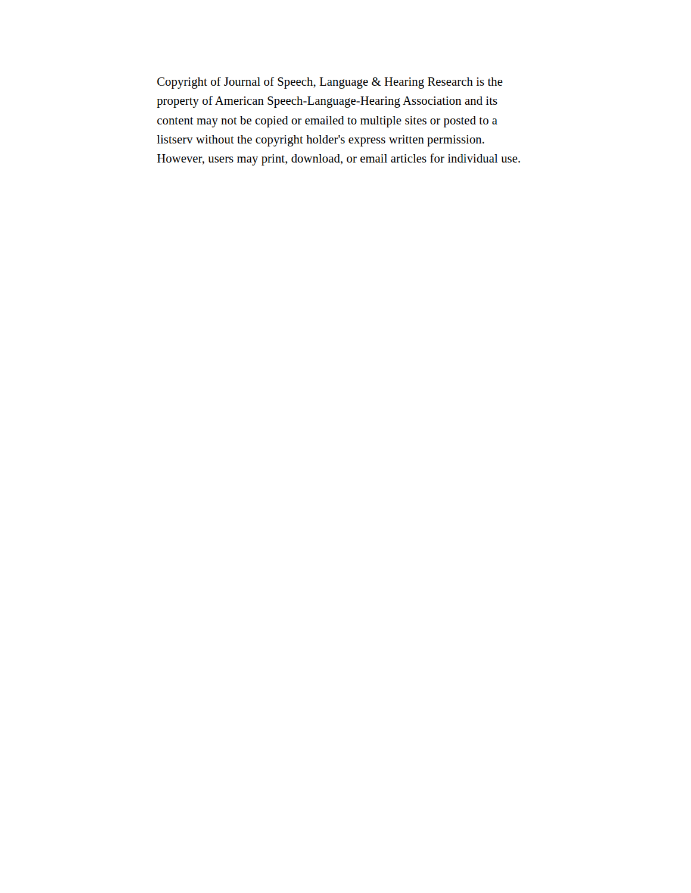Copyright of Journal of Speech, Language & Hearing Research is the property of American Speech-Language-Hearing Association and its content may not be copied or emailed to multiple sites or posted to a listserv without the copyright holder's express written permission. However, users may print, download, or email articles for individual use.